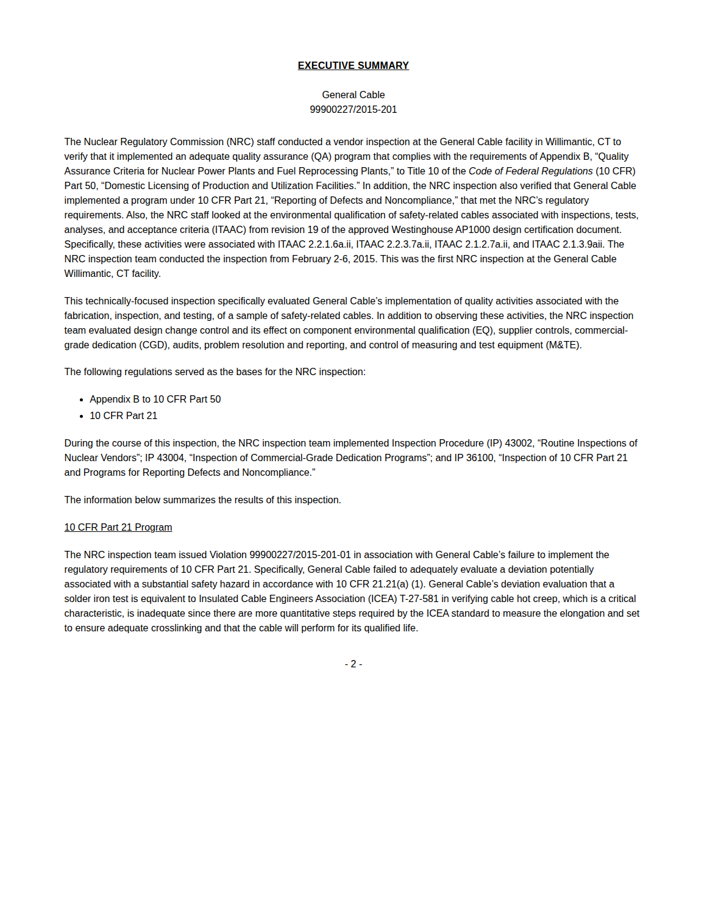EXECUTIVE SUMMARY
General Cable
99900227/2015-201
The Nuclear Regulatory Commission (NRC) staff conducted a vendor inspection at the General Cable facility in Willimantic, CT to verify that it implemented an adequate quality assurance (QA) program that complies with the requirements of Appendix B, “Quality Assurance Criteria for Nuclear Power Plants and Fuel Reprocessing Plants,” to Title 10 of the Code of Federal Regulations (10 CFR) Part 50, “Domestic Licensing of Production and Utilization Facilities.” In addition, the NRC inspection also verified that General Cable implemented a program under 10 CFR Part 21, “Reporting of Defects and Noncompliance,” that met the NRC’s regulatory requirements. Also, the NRC staff looked at the environmental qualification of safety-related cables associated with inspections, tests, analyses, and acceptance criteria (ITAAC) from revision 19 of the approved Westinghouse AP1000 design certification document. Specifically, these activities were associated with ITAAC 2.2.1.6a.ii, ITAAC 2.2.3.7a.ii, ITAAC 2.1.2.7a.ii, and ITAAC 2.1.3.9aii. The NRC inspection team conducted the inspection from February 2-6, 2015. This was the first NRC inspection at the General Cable Willimantic, CT facility.
This technically-focused inspection specifically evaluated General Cable’s implementation of quality activities associated with the fabrication, inspection, and testing, of a sample of safety-related cables. In addition to observing these activities, the NRC inspection team evaluated design change control and its effect on component environmental qualification (EQ), supplier controls, commercial-grade dedication (CGD), audits, problem resolution and reporting, and control of measuring and test equipment (M&TE).
The following regulations served as the bases for the NRC inspection:
Appendix B to 10 CFR Part 50
10 CFR Part 21
During the course of this inspection, the NRC inspection team implemented Inspection Procedure (IP) 43002, “Routine Inspections of Nuclear Vendors”; IP 43004, “Inspection of Commercial-Grade Dedication Programs”; and IP 36100, “Inspection of 10 CFR Part 21 and Programs for Reporting Defects and Noncompliance.”
The information below summarizes the results of this inspection.
10 CFR Part 21 Program
The NRC inspection team issued Violation 99900227/2015-201-01 in association with General Cable’s failure to implement the regulatory requirements of 10 CFR Part 21. Specifically, General Cable failed to adequately evaluate a deviation potentially associated with a substantial safety hazard in accordance with 10 CFR 21.21(a) (1). General Cable’s deviation evaluation that a solder iron test is equivalent to Insulated Cable Engineers Association (ICEA) T-27-581 in verifying cable hot creep, which is a critical characteristic, is inadequate since there are more quantitative steps required by the ICEA standard to measure the elongation and set to ensure adequate crosslinking and that the cable will perform for its qualified life.
- 2 -